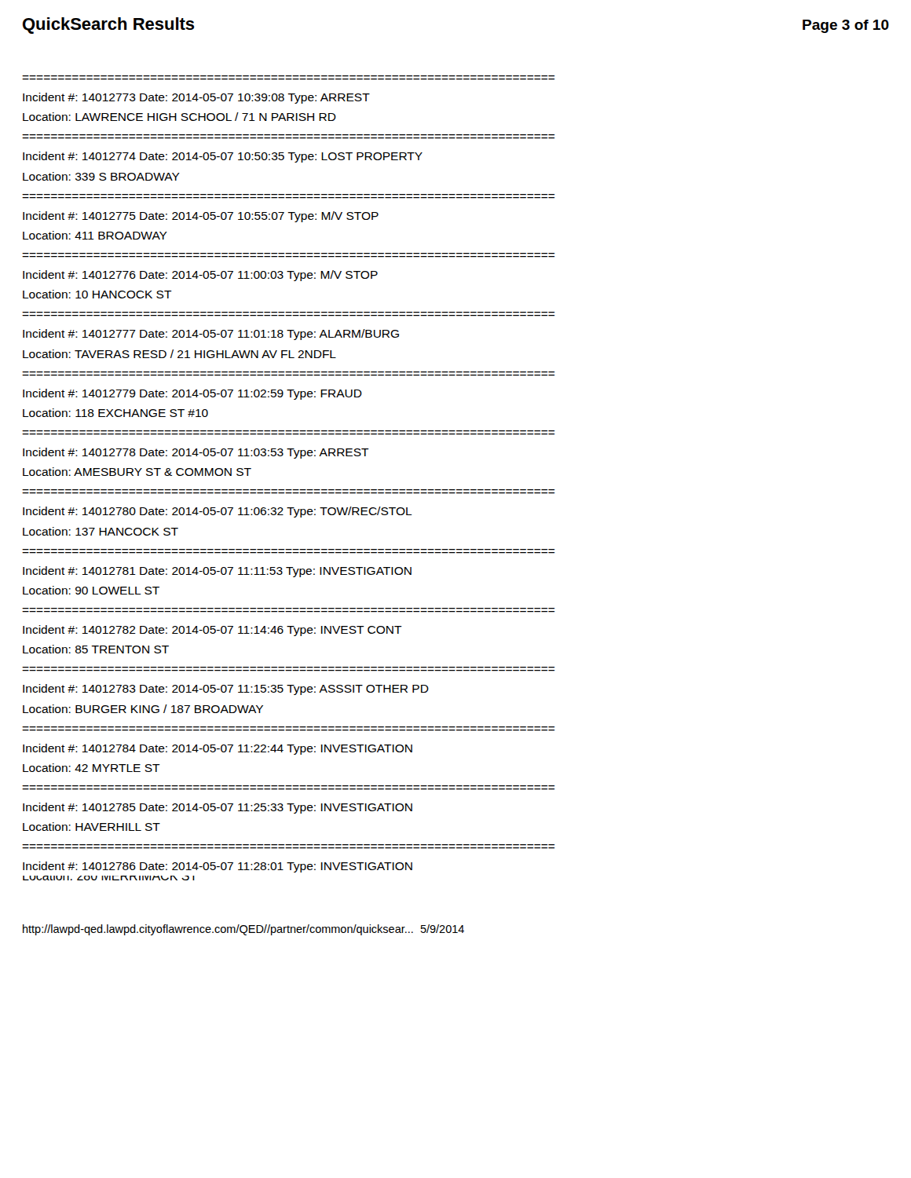QuickSearch Results
Page 3 of 10
===========================================================================
Incident #: 14012773 Date: 2014-05-07 10:39:08 Type: ARREST
Location: LAWRENCE HIGH SCHOOL / 71 N PARISH RD
===========================================================================
Incident #: 14012774 Date: 2014-05-07 10:50:35 Type: LOST PROPERTY
Location: 339 S BROADWAY
===========================================================================
Incident #: 14012775 Date: 2014-05-07 10:55:07 Type: M/V STOP
Location: 411 BROADWAY
===========================================================================
Incident #: 14012776 Date: 2014-05-07 11:00:03 Type: M/V STOP
Location: 10 HANCOCK ST
===========================================================================
Incident #: 14012777 Date: 2014-05-07 11:01:18 Type: ALARM/BURG
Location: TAVERAS RESD / 21 HIGHLAWN AV FL 2NDFL
===========================================================================
Incident #: 14012779 Date: 2014-05-07 11:02:59 Type: FRAUD
Location: 118 EXCHANGE ST #10
===========================================================================
Incident #: 14012778 Date: 2014-05-07 11:03:53 Type: ARREST
Location: AMESBURY ST & COMMON ST
===========================================================================
Incident #: 14012780 Date: 2014-05-07 11:06:32 Type: TOW/REC/STOL
Location: 137 HANCOCK ST
===========================================================================
Incident #: 14012781 Date: 2014-05-07 11:11:53 Type: INVESTIGATION
Location: 90 LOWELL ST
===========================================================================
Incident #: 14012782 Date: 2014-05-07 11:14:46 Type: INVEST CONT
Location: 85 TRENTON ST
===========================================================================
Incident #: 14012783 Date: 2014-05-07 11:15:35 Type: ASSSIT OTHER PD
Location: BURGER KING / 187 BROADWAY
===========================================================================
Incident #: 14012784 Date: 2014-05-07 11:22:44 Type: INVESTIGATION
Location: 42 MYRTLE ST
===========================================================================
Incident #: 14012785 Date: 2014-05-07 11:25:33 Type: INVESTIGATION
Location: HAVERHILL ST
===========================================================================
Incident #: 14012786 Date: 2014-05-07 11:28:01 Type: INVESTIGATION
Location: 280 MERRIMACK ST
http://lawpd-qed.lawpd.cityoflawrence.com/QED//partner/common/quicksear... 5/9/2014